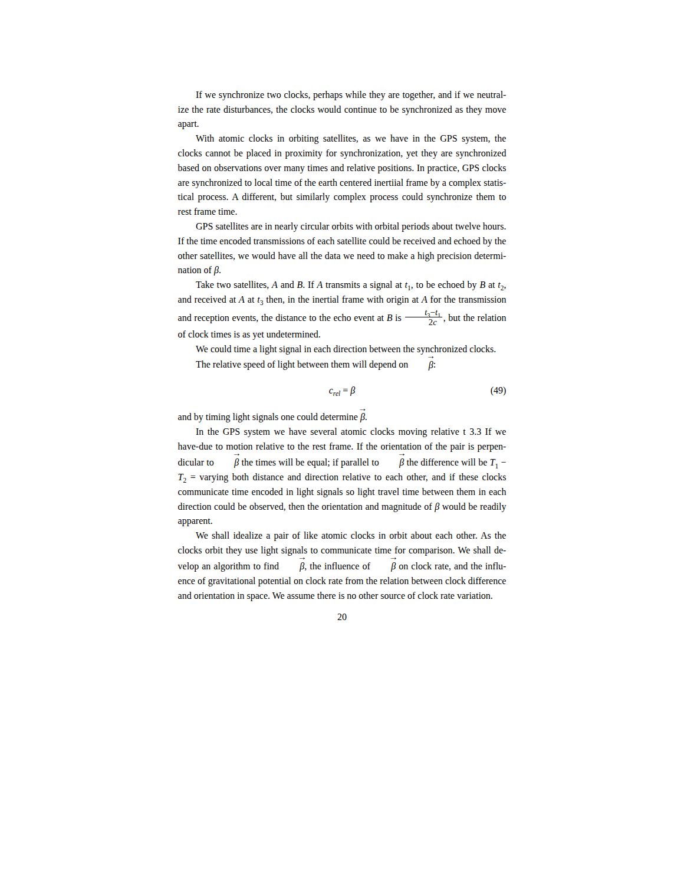If we synchronize two clocks, perhaps while they are together, and if we neutralize the rate disturbances, the clocks would continue to be synchronized as they move apart.
With atomic clocks in orbiting satellites, as we have in the GPS system, the clocks cannot be placed in proximity for synchronization, yet they are synchronized based on observations over many times and relative positions. In practice, GPS clocks are synchronized to local time of the earth centered inertiial frame by a complex statistical process. A different, but similarly complex process could synchronize them to rest frame time.
GPS satellites are in nearly circular orbits with orbital periods about twelve hours. If the time encoded transmissions of each satellite could be received and echoed by the other satellites, we would have all the data we need to make a high precision determination of β.
Take two satellites, A and B. If A transmits a signal at t1, to be echoed by B at t2, and received at A at t3 then, in the inertial frame with origin at A for the transmission and reception events, the distance to the echo event at B is t3−t12c, but the relation of clock times is as yet undetermined.
We could time a light signal in each direction between the synchronized clocks.
The relative speed of light between them will depend on →β:
crel = β (49)
and by timing light signals one could determine →β.
In the GPS system we have several atomic clocks moving relative t 3.3 If we have-due to motion relative to the rest frame. If the orientation of the pair is perpendicular to →β the times will be equal; if parallel to →β the difference will be T1 − T2 = varying both distance and direction relative to each other, and if these clocks communicate time encoded in light signals so light travel time between them in each direction could be observed, then the orientation and magnitude of β would be readily apparent.
We shall idealize a pair of like atomic clocks in orbit about each other. As the clocks orbit they use light signals to communicate time for comparison. We shall develop an algorithm to find →β, the influence of →β on clock rate, and the influence of gravitational potential on clock rate from the relation between clock difference and orientation in space. We assume there is no other source of clock rate variation.
20